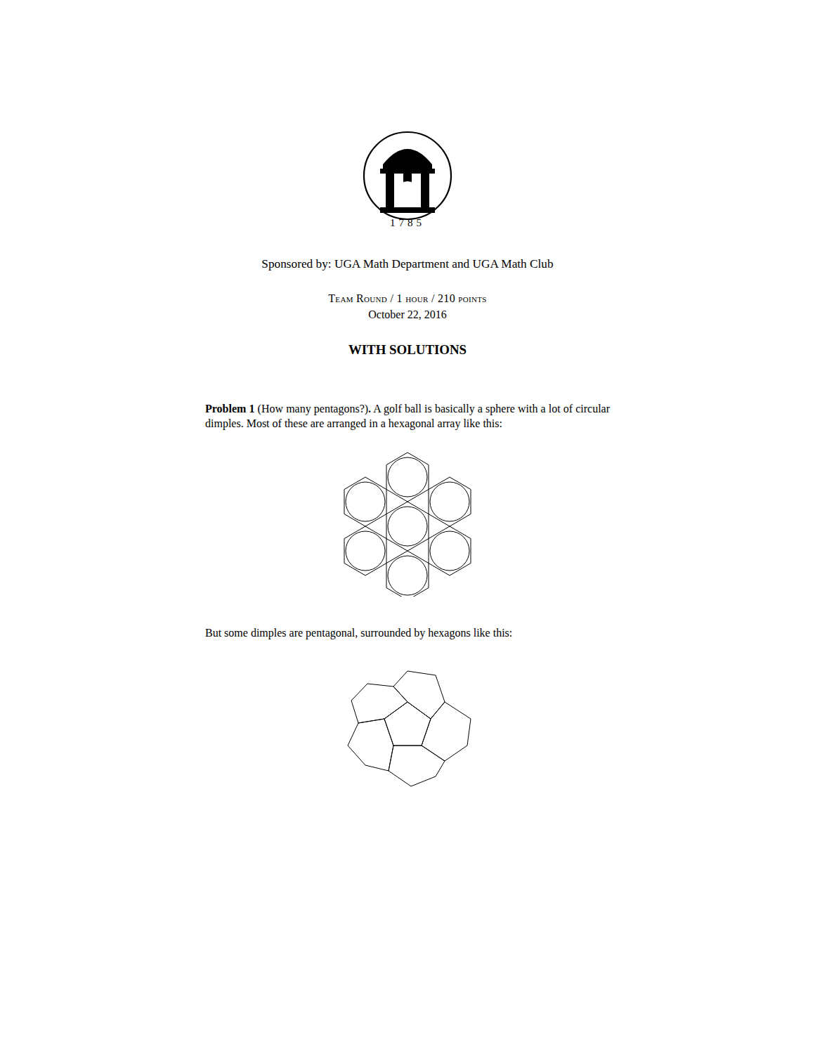1785
Sponsored by: UGA Math Department and UGA Math Club
Team Round / 1 hour / 210 points
October 22, 2016
WITH SOLUTIONS
Problem 1 (How many pentagons?). A golf ball is basically a sphere with a lot of circular dimples. Most of these are arranged in a hexagonal array like this:
But some dimples are pentagonal, surrounded by hexagons like this: